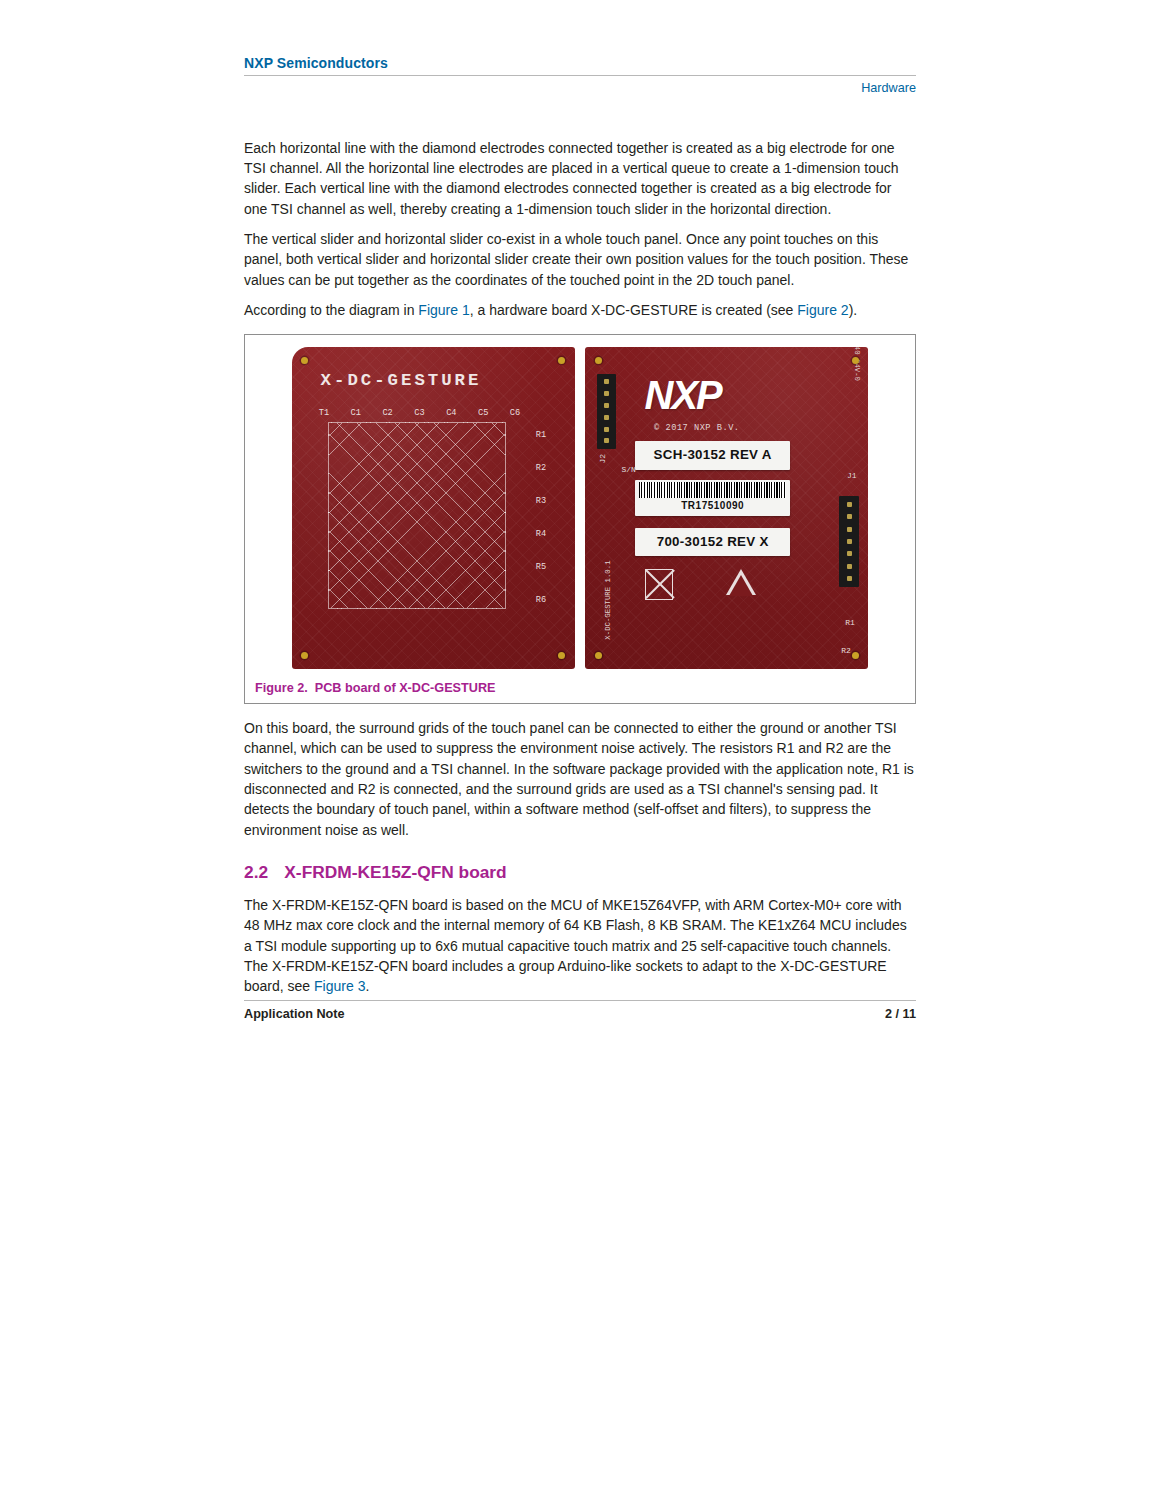NXP Semiconductors
Hardware
Each horizontal line with the diamond electrodes connected together is created as a big electrode for one TSI channel. All the horizontal line electrodes are placed in a vertical queue to create a 1-dimension touch slider. Each vertical line with the diamond electrodes connected together is created as a big electrode for one TSI channel as well, thereby creating a 1-dimension touch slider in the horizontal direction.
The vertical slider and horizontal slider co-exist in a whole touch panel. Once any point touches on this panel, both vertical slider and horizontal slider create their own position values for the touch position. These values can be put together as the coordinates of the touched point in the 2D touch panel.
According to the diagram in Figure 1, a hardware board X-DC-GESTURE is created (see Figure 2).
X-DC-GESTURE
T1 C1 C2 C3 C4 C5 C6
R1 R2 R3 R4 R5 R6
NXP
© 2017 NXP B.V.
SCH-30152 REV A
TR17510090
700-30152 REV X
J2
S/N
J1
094000 E203940 94V-0
X-DC-GESTURE 1.0.1
R1
R2
Figure 2. PCB board of X-DC-GESTURE
On this board, the surround grids of the touch panel can be connected to either the ground or another TSI channel, which can be used to suppress the environment noise actively. The resistors R1 and R2 are the switchers to the ground and a TSI channel. In the software package provided with the application note, R1 is disconnected and R2 is connected, and the surround grids are used as a TSI channel's sensing pad. It detects the boundary of touch panel, within a software method (self-offset and filters), to suppress the environment noise as well.
2.2 X-FRDM-KE15Z-QFN board
The X-FRDM-KE15Z-QFN board is based on the MCU of MKE15Z64VFP, with ARM Cortex-M0+ core with 48 MHz max core clock and the internal memory of 64 KB Flash, 8 KB SRAM. The KE1xZ64 MCU includes a TSI module supporting up to 6x6 mutual capacitive touch matrix and 25 self-capacitive touch channels. The X-FRDM-KE15Z-QFN board includes a group Arduino-like sockets to adapt to the X-DC-GESTURE board, see Figure 3.
Application Note 2 / 11